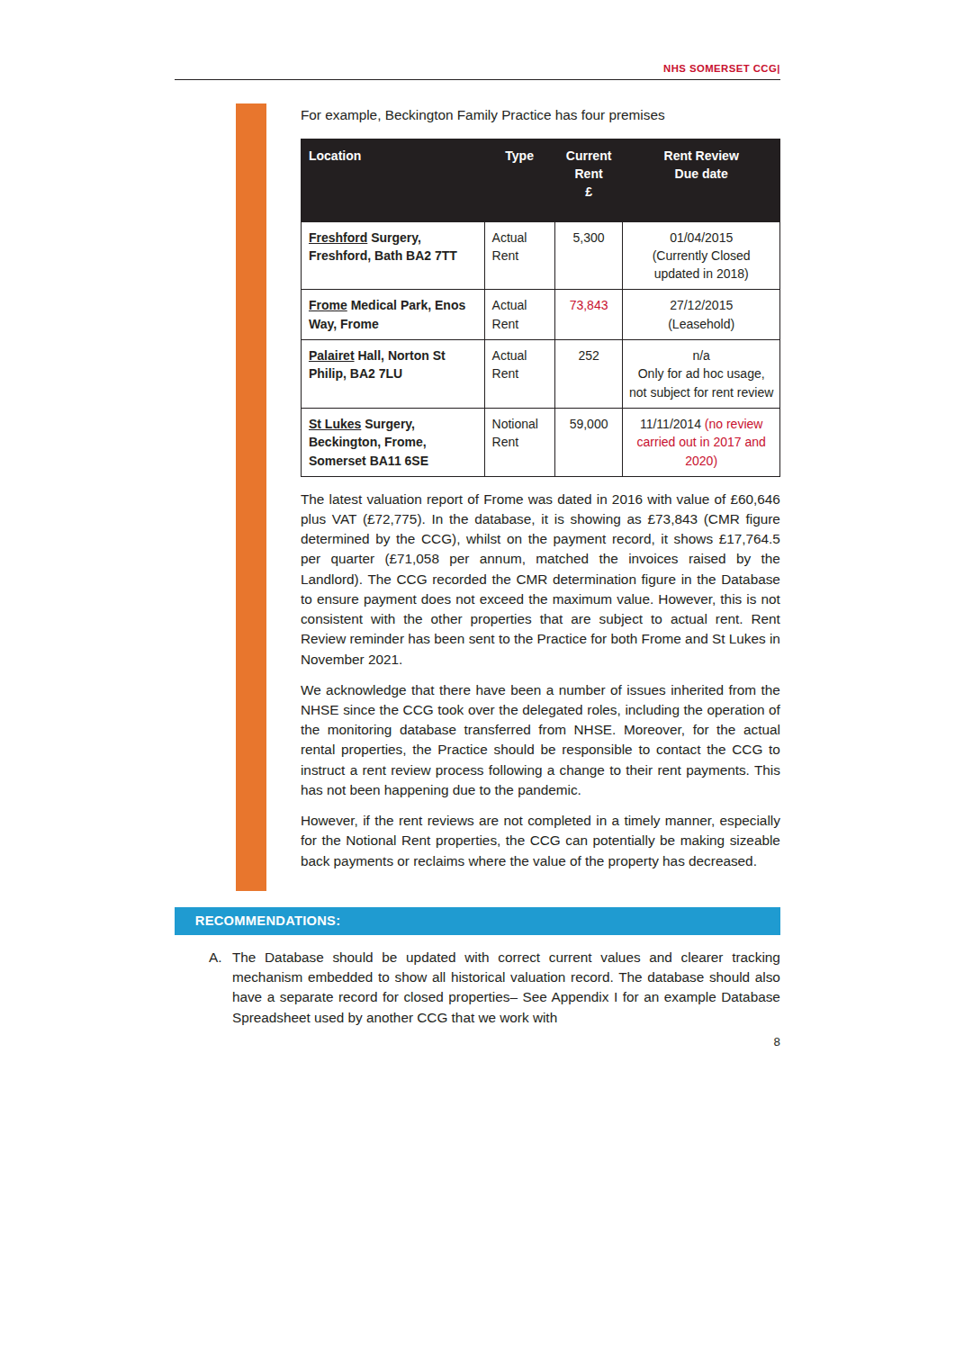NHS SOMERSET CCG|
For example, Beckington Family Practice has four premises
| Location | Type | Current Rent £ | Rent Review Due date |
| --- | --- | --- | --- |
| Freshford Surgery, Freshford, Bath BA2 7TT | Actual Rent | 5,300 | 01/04/2015 (Currently Closed updated in 2018) |
| Frome Medical Park, Enos Way, Frome | Actual Rent | 73,843 | 27/12/2015 (Leasehold) |
| Palairet Hall, Norton St Philip, BA2 7LU | Actual Rent | 252 | n/a Only for ad hoc usage, not subject for rent review |
| St Lukes Surgery, Beckington, Frome, Somerset BA11 6SE | Notional Rent | 59,000 | 11/11/2014 (no review carried out in 2017 and 2020) |
The latest valuation report of Frome was dated in 2016 with value of £60,646 plus VAT (£72,775). In the database, it is showing as £73,843 (CMR figure determined by the CCG), whilst on the payment record, it shows £17,764.5 per quarter (£71,058 per annum, matched the invoices raised by the Landlord). The CCG recorded the CMR determination figure in the Database to ensure payment does not exceed the maximum value. However, this is not consistent with the other properties that are subject to actual rent. Rent Review reminder has been sent to the Practice for both Frome and St Lukes in November 2021.
We acknowledge that there have been a number of issues inherited from the NHSE since the CCG took over the delegated roles, including the operation of the monitoring database transferred from NHSE. Moreover, for the actual rental properties, the Practice should be responsible to contact the CCG to instruct a rent review process following a change to their rent payments. This has not been happening due to the pandemic.
However, if the rent reviews are not completed in a timely manner, especially for the Notional Rent properties, the CCG can potentially be making sizeable back payments or reclaims where the value of the property has decreased.
RECOMMENDATIONS:
A. The Database should be updated with correct current values and clearer tracking mechanism embedded to show all historical valuation record. The database should also have a separate record for closed properties– See Appendix I for an example Database Spreadsheet used by another CCG that we work with
8